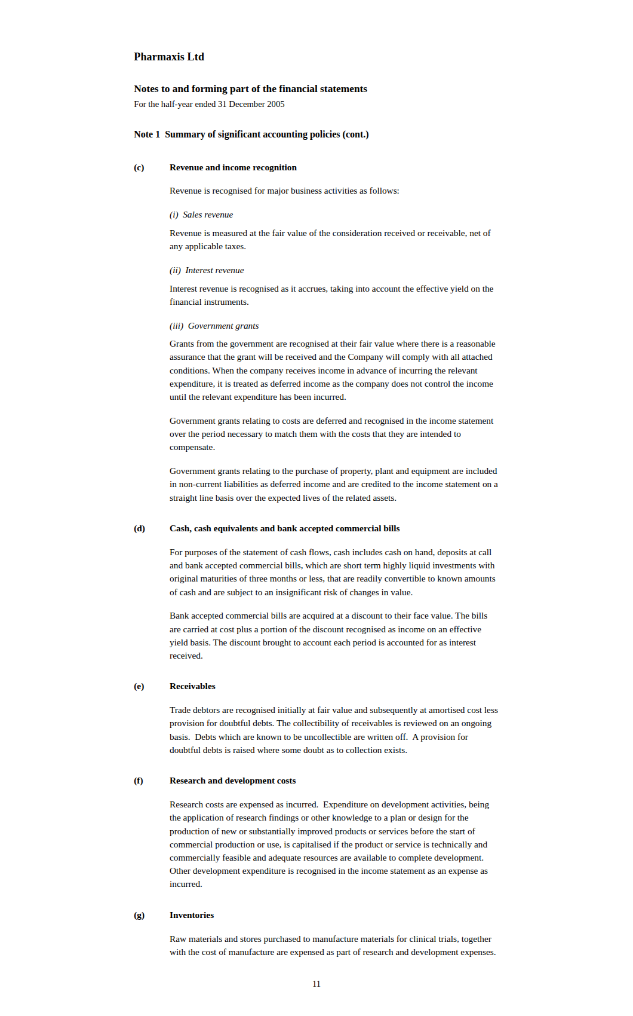Pharmaxis Ltd
Notes to and forming part of the financial statements
For the half-year ended 31 December 2005
Note 1 Summary of significant accounting policies (cont.)
(c) Revenue and income recognition
Revenue is recognised for major business activities as follows:
(i) Sales revenue
Revenue is measured at the fair value of the consideration received or receivable, net of any applicable taxes.
(ii) Interest revenue
Interest revenue is recognised as it accrues, taking into account the effective yield on the financial instruments.
(iii) Government grants
Grants from the government are recognised at their fair value where there is a reasonable assurance that the grant will be received and the Company will comply with all attached conditions. When the company receives income in advance of incurring the relevant expenditure, it is treated as deferred income as the company does not control the income until the relevant expenditure has been incurred.
Government grants relating to costs are deferred and recognised in the income statement over the period necessary to match them with the costs that they are intended to compensate.
Government grants relating to the purchase of property, plant and equipment are included in non-current liabilities as deferred income and are credited to the income statement on a straight line basis over the expected lives of the related assets.
(d) Cash, cash equivalents and bank accepted commercial bills
For purposes of the statement of cash flows, cash includes cash on hand, deposits at call and bank accepted commercial bills, which are short term highly liquid investments with original maturities of three months or less, that are readily convertible to known amounts of cash and are subject to an insignificant risk of changes in value.
Bank accepted commercial bills are acquired at a discount to their face value. The bills are carried at cost plus a portion of the discount recognised as income on an effective yield basis. The discount brought to account each period is accounted for as interest received.
(e) Receivables
Trade debtors are recognised initially at fair value and subsequently at amortised cost less provision for doubtful debts. The collectibility of receivables is reviewed on an ongoing basis. Debts which are known to be uncollectible are written off. A provision for doubtful debts is raised where some doubt as to collection exists.
(f) Research and development costs
Research costs are expensed as incurred. Expenditure on development activities, being the application of research findings or other knowledge to a plan or design for the production of new or substantially improved products or services before the start of commercial production or use, is capitalised if the product or service is technically and commercially feasible and adequate resources are available to complete development. Other development expenditure is recognised in the income statement as an expense as incurred.
(g) Inventories
Raw materials and stores purchased to manufacture materials for clinical trials, together with the cost of manufacture are expensed as part of research and development expenses.
11